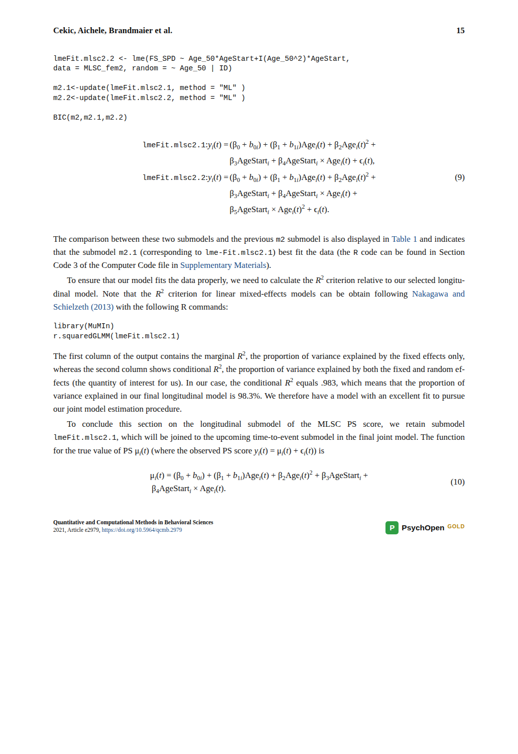Cekic, Aichele, Brandmaier et al. 15
lmeFit.mlsc2.2 <- lme(FS_SPD ~ Age_50*AgeStart+I(Age_50^2)*AgeStart,
data = MLSC_fem2, random = ~ Age_50 | ID)

m2.1<-update(lmeFit.mlsc2.1, method = "ML" )
m2.2<-update(lmeFit.mlsc2.2, method = "ML" )

BIC(m2,m2.1,m2.2)
(9)
| lmeFit.mlsc2.1 : y i ( t ) = | (β 0 + b 0 i ) + (β 1 + b 1 i )Age i ( t ) + β 2 Age i ( t ) 2 + |
| | β 3 AgeStart i + β 4 AgeStart i × Age i ( t ) + ϵ i ( t ), |
| lmeFit.mlsc2.2 : y i ( t ) = | (β 0 + b 0 i ) + (β 1 + b 1 i )Age i ( t ) + β 2 Age i ( t ) 2 + |
| | β 3 AgeStart i + β 4 AgeStart i × Age i ( t ) + |
| | β 5 AgeStart i × Age i ( t ) 2 + ϵ i ( t ). |
The comparison between these two submodels and the previous m2 submodel is also displayed in Table 1 and indicates that the submodel m2.1 (corresponding to lme-Fit.mlsc2.1) best fit the data (the R code can be found in Section Code 3 of the Computer Code file in Supplementary Materials).
To ensure that our model fits the data properly, we need to calculate the R2 criterion relative to our selected longitudinal model. Note that the R2 criterion for linear mixed-effects models can be obtain following Nakagawa and Schielzeth (2013) with the following R commands:
library(MuMIn)
r.squaredGLMM(lmeFit.mlsc2.1)
The first column of the output contains the marginal R2, the proportion of variance explained by the fixed effects only, whereas the second column shows conditional R2, the proportion of variance explained by both the fixed and random effects (the quantity of interest for us). In our case, the conditional R2 equals .983, which means that the proportion of variance explained in our final longitudinal model is 98.3%. We therefore have a model with an excellent fit to pursue our joint model estimation procedure.
To conclude this section on the longitudinal submodel of the MLSC PS score, we retain submodel lmeFit.mlsc2.1, which will be joined to the upcoming time-to-event submodel in the final joint model. The function for the true value of PS μi(t) (where the observed PS score yi(t) = μi(t) + ϵi(t)) is
(10)
μi(t) = (β0 + b0i) + (β1 + b1i)Agei(t) + β2Agei(t)2 + β3AgeStarti + β4AgeStarti × Agei(t).
Quantitative and Computational Methods in Behavioral Sciences
2021, Article e2979, https://doi.org/10.5964/qcmb.2979
P PsychOpen GOLD